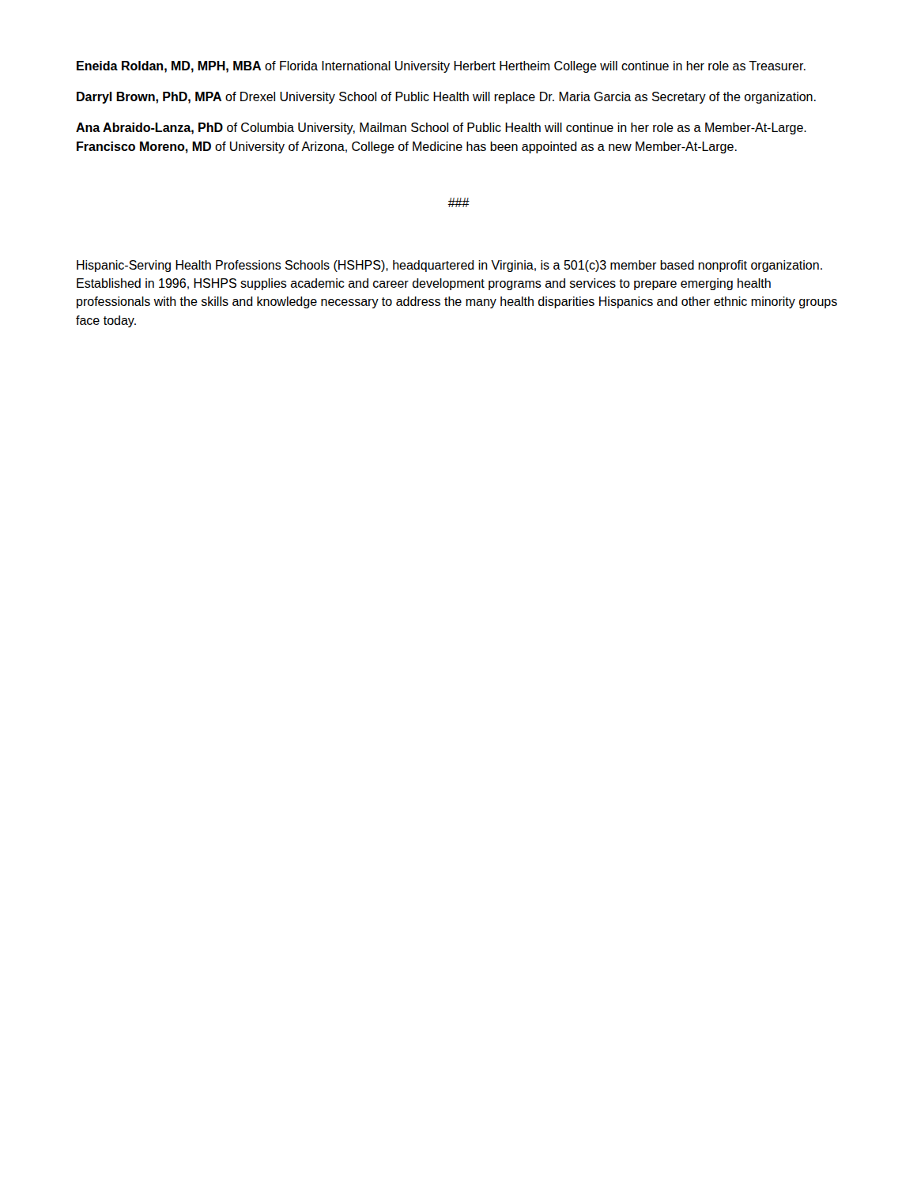Eneida Roldan, MD, MPH, MBA of Florida International University Herbert Hertheim College will continue in her role as Treasurer.
Darryl Brown, PhD, MPA of Drexel University School of Public Health will replace Dr. Maria Garcia as Secretary of the organization.
Ana Abraido-Lanza, PhD of Columbia University, Mailman School of Public Health will continue in her role as a Member-At-Large. Francisco Moreno, MD of University of Arizona, College of Medicine has been appointed as a new Member-At-Large.
###
Hispanic-Serving Health Professions Schools (HSHPS), headquartered in Virginia, is a 501(c)3 member based nonprofit organization. Established in 1996, HSHPS supplies academic and career development programs and services to prepare emerging health professionals with the skills and knowledge necessary to address the many health disparities Hispanics and other ethnic minority groups face today.